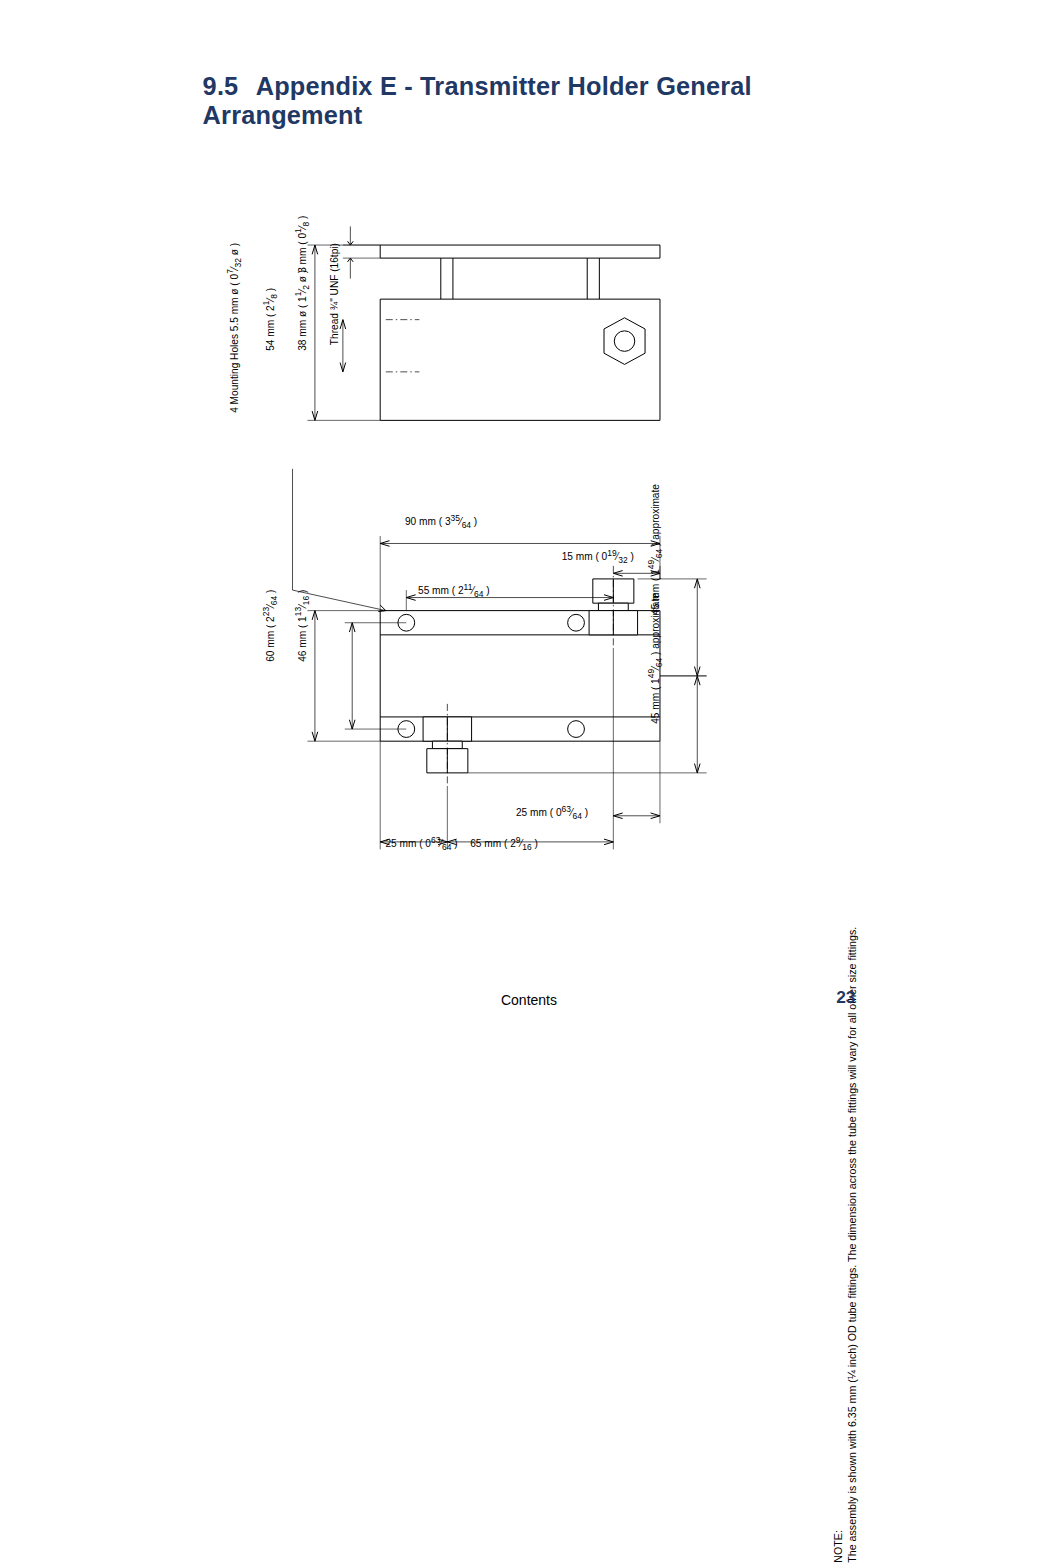9.5 Appendix E - Transmitter Holder General Arrangement
3 mm ( 01⁄8 )
54 mm ( 21⁄8 )
38 mm ø ( 11⁄2 ø )
Thread ¾" UNF (16tpi)
4 Mounting Holes 5.5 mm ø ( 07⁄32 ø )
90 mm ( 335⁄64 )
15 mm ( 019⁄32 )
55 mm ( 211⁄64 )
60 mm ( 223⁄64 )
46 mm ( 113⁄16 )
45 mm ( 149⁄64 ) approximate
45 mm ( 149⁄64 ) approximate
25 mm ( 063⁄64 )
25 mm ( 063⁄64 )
65 mm ( 29⁄16 )
NOTE: The assembly is shown with 6.35 mm (¼ inch) OD tube fittings. The dimension across the tube fittings will vary for all other size fittings.
Contents 23